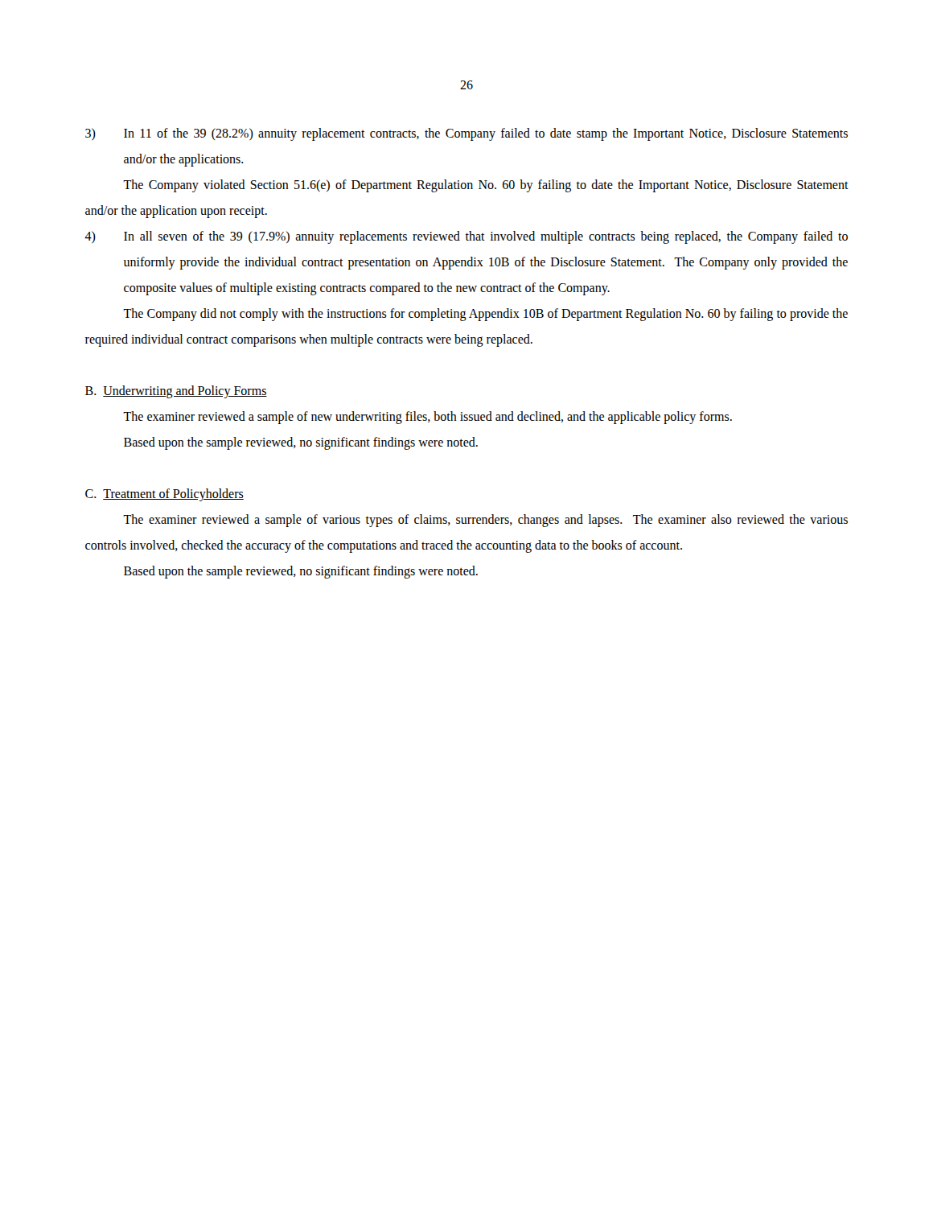26
3)
In 11 of the 39 (28.2%) annuity replacement contracts, the Company failed to date stamp the Important Notice, Disclosure Statements and/or the applications.
The Company violated Section 51.6(e) of Department Regulation No. 60 by failing to date the Important Notice, Disclosure Statement and/or the application upon receipt.
4)
In all seven of the 39 (17.9%) annuity replacements reviewed that involved multiple contracts being replaced, the Company failed to uniformly provide the individual contract presentation on Appendix 10B of the Disclosure Statement. The Company only provided the composite values of multiple existing contracts compared to the new contract of the Company.
The Company did not comply with the instructions for completing Appendix 10B of Department Regulation No. 60 by failing to provide the required individual contract comparisons when multiple contracts were being replaced.
B. Underwriting and Policy Forms
The examiner reviewed a sample of new underwriting files, both issued and declined, and the applicable policy forms.
Based upon the sample reviewed, no significant findings were noted.
C. Treatment of Policyholders
The examiner reviewed a sample of various types of claims, surrenders, changes and lapses. The examiner also reviewed the various controls involved, checked the accuracy of the computations and traced the accounting data to the books of account.
Based upon the sample reviewed, no significant findings were noted.